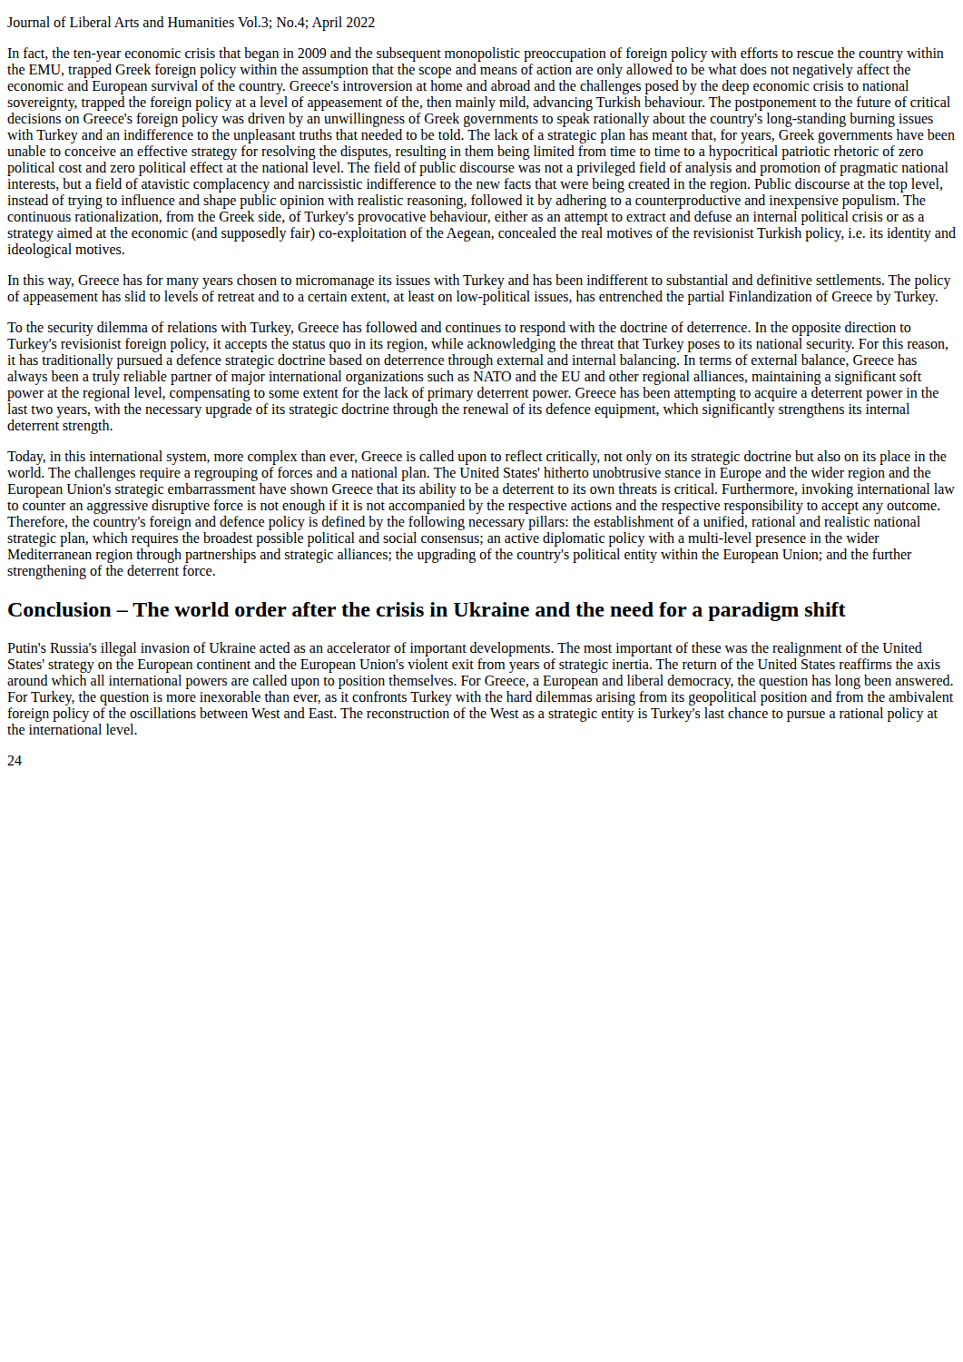Journal of Liberal Arts and Humanities Vol.3; No.4; April 2022
In fact, the ten-year economic crisis that began in 2009 and the subsequent monopolistic preoccupation of foreign policy with efforts to rescue the country within the EMU, trapped Greek foreign policy within the assumption that the scope and means of action are only allowed to be what does not negatively affect the economic and European survival of the country. Greece's introversion at home and abroad and the challenges posed by the deep economic crisis to national sovereignty, trapped the foreign policy at a level of appeasement of the, then mainly mild, advancing Turkish behaviour. The postponement to the future of critical decisions on Greece's foreign policy was driven by an unwillingness of Greek governments to speak rationally about the country's long-standing burning issues with Turkey and an indifference to the unpleasant truths that needed to be told. The lack of a strategic plan has meant that, for years, Greek governments have been unable to conceive an effective strategy for resolving the disputes, resulting in them being limited from time to time to a hypocritical patriotic rhetoric of zero political cost and zero political effect at the national level. The field of public discourse was not a privileged field of analysis and promotion of pragmatic national interests, but a field of atavistic complacency and narcissistic indifference to the new facts that were being created in the region. Public discourse at the top level, instead of trying to influence and shape public opinion with realistic reasoning, followed it by adhering to a counterproductive and inexpensive populism. The continuous rationalization, from the Greek side, of Turkey's provocative behaviour, either as an attempt to extract and defuse an internal political crisis or as a strategy aimed at the economic (and supposedly fair) co-exploitation of the Aegean, concealed the real motives of the revisionist Turkish policy, i.e. its identity and ideological motives.
In this way, Greece has for many years chosen to micromanage its issues with Turkey and has been indifferent to substantial and definitive settlements. The policy of appeasement has slid to levels of retreat and to a certain extent, at least on low-political issues, has entrenched the partial Finlandization of Greece by Turkey.
To the security dilemma of relations with Turkey, Greece has followed and continues to respond with the doctrine of deterrence. In the opposite direction to Turkey's revisionist foreign policy, it accepts the status quo in its region, while acknowledging the threat that Turkey poses to its national security. For this reason, it has traditionally pursued a defence strategic doctrine based on deterrence through external and internal balancing. In terms of external balance, Greece has always been a truly reliable partner of major international organizations such as NATO and the EU and other regional alliances, maintaining a significant soft power at the regional level, compensating to some extent for the lack of primary deterrent power. Greece has been attempting to acquire a deterrent power in the last two years, with the necessary upgrade of its strategic doctrine through the renewal of its defence equipment, which significantly strengthens its internal deterrent strength.
Today, in this international system, more complex than ever, Greece is called upon to reflect critically, not only on its strategic doctrine but also on its place in the world. The challenges require a regrouping of forces and a national plan. The United States' hitherto unobtrusive stance in Europe and the wider region and the European Union's strategic embarrassment have shown Greece that its ability to be a deterrent to its own threats is critical. Furthermore, invoking international law to counter an aggressive disruptive force is not enough if it is not accompanied by the respective actions and the respective responsibility to accept any outcome. Therefore, the country's foreign and defence policy is defined by the following necessary pillars: the establishment of a unified, rational and realistic national strategic plan, which requires the broadest possible political and social consensus; an active diplomatic policy with a multi-level presence in the wider Mediterranean region through partnerships and strategic alliances; the upgrading of the country's political entity within the European Union; and the further strengthening of the deterrent force.
Conclusion – The world order after the crisis in Ukraine and the need for a paradigm shift
Putin's Russia's illegal invasion of Ukraine acted as an accelerator of important developments. The most important of these was the realignment of the United States' strategy on the European continent and the European Union's violent exit from years of strategic inertia. The return of the United States reaffirms the axis around which all international powers are called upon to position themselves. For Greece, a European and liberal democracy, the question has long been answered. For Turkey, the question is more inexorable than ever, as it confronts Turkey with the hard dilemmas arising from its geopolitical position and from the ambivalent foreign policy of the oscillations between West and East. The reconstruction of the West as a strategic entity is Turkey's last chance to pursue a rational policy at the international level.
24